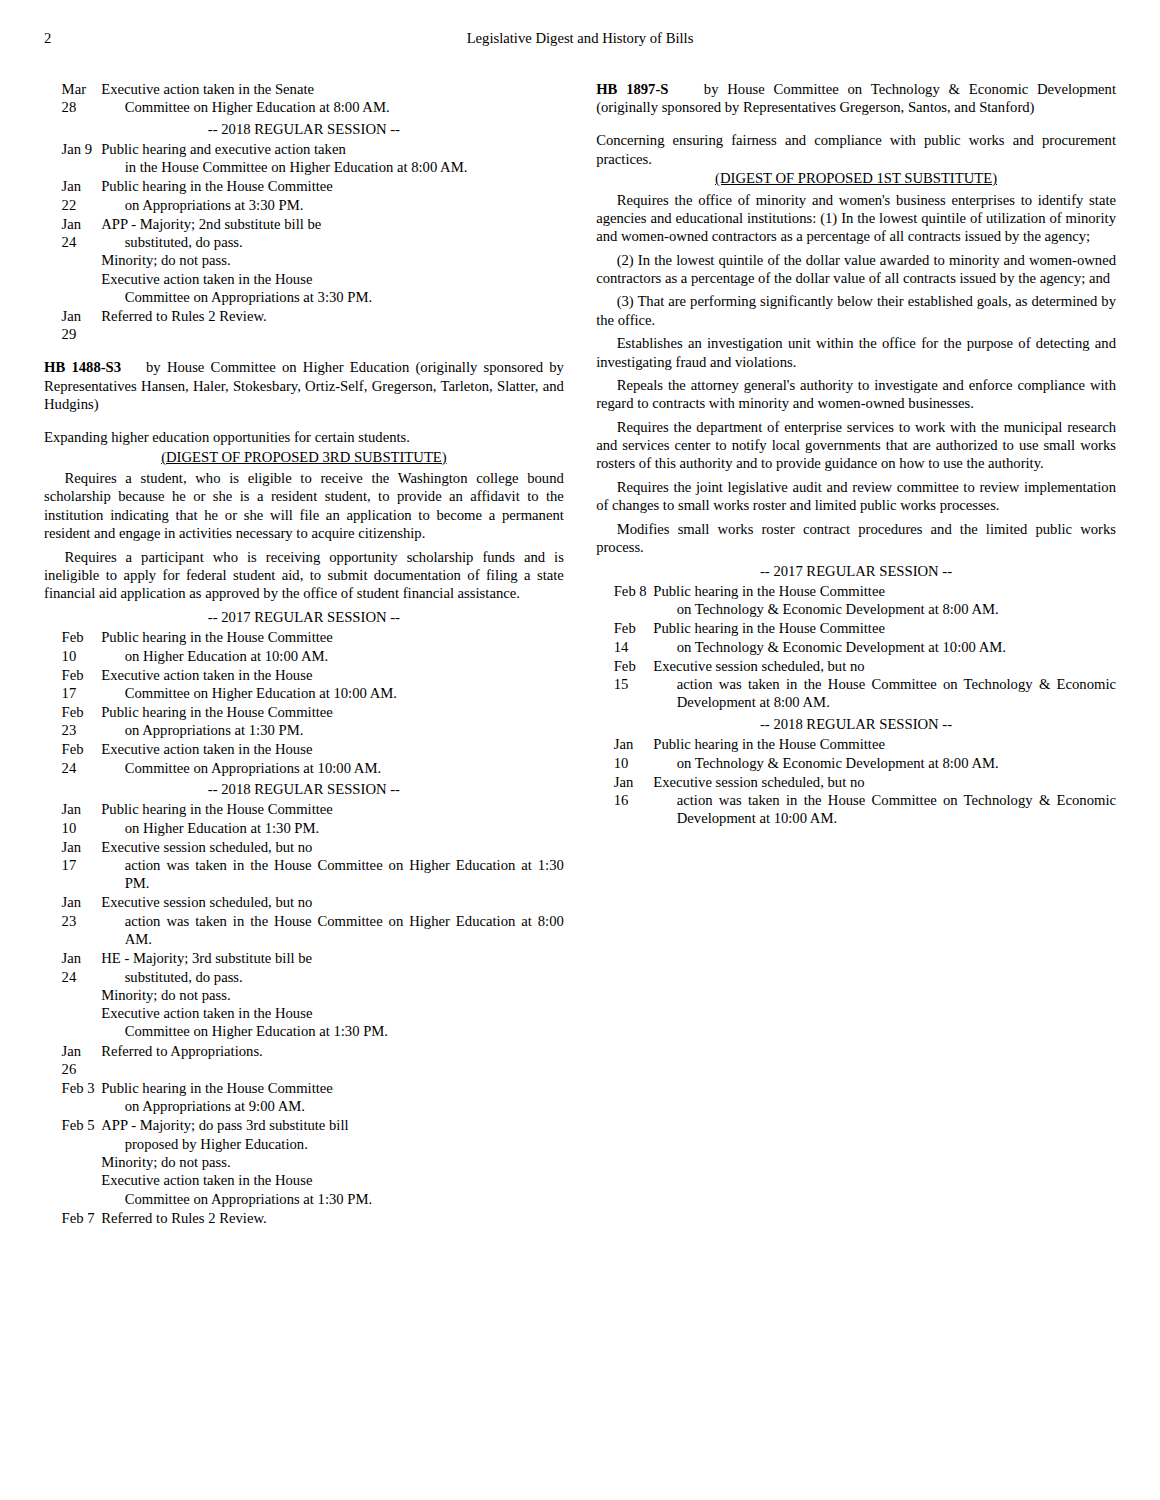2
Legislative Digest and History of Bills
Mar 28 Executive action taken in the Senate Committee on Higher Education at 8:00 AM.
-- 2018 REGULAR SESSION --
Jan 9 Public hearing and executive action taken in the House Committee on Higher Education at 8:00 AM.
Jan 22 Public hearing in the House Committee on Appropriations at 3:30 PM.
Jan 24 APP - Majority; 2nd substitute bill be substituted, do pass. Minority; do not pass. Executive action taken in the House Committee on Appropriations at 3:30 PM.
Jan 29 Referred to Rules 2 Review.
HB 1488-S3 by House Committee on Higher Education (originally sponsored by Representatives Hansen, Haler, Stokesbary, Ortiz-Self, Gregerson, Tarleton, Slatter, and Hudgins)
Expanding higher education opportunities for certain students.
(DIGEST OF PROPOSED 3RD SUBSTITUTE)
Requires a student, who is eligible to receive the Washington college bound scholarship because he or she is a resident student, to provide an affidavit to the institution indicating that he or she will file an application to become a permanent resident and engage in activities necessary to acquire citizenship.
Requires a participant who is receiving opportunity scholarship funds and is ineligible to apply for federal student aid, to submit documentation of filing a state financial aid application as approved by the office of student financial assistance.
-- 2017 REGULAR SESSION --
Feb 10 Public hearing in the House Committee on Higher Education at 10:00 AM.
Feb 17 Executive action taken in the House Committee on Higher Education at 10:00 AM.
Feb 23 Public hearing in the House Committee on Appropriations at 1:30 PM.
Feb 24 Executive action taken in the House Committee on Appropriations at 10:00 AM.
-- 2018 REGULAR SESSION --
Jan 10 Public hearing in the House Committee on Higher Education at 1:30 PM.
Jan 17 Executive session scheduled, but no action was taken in the House Committee on Higher Education at 1:30 PM.
Jan 23 Executive session scheduled, but no action was taken in the House Committee on Higher Education at 8:00 AM.
Jan 24 HE - Majority; 3rd substitute bill be substituted, do pass. Minority; do not pass. Executive action taken in the House Committee on Higher Education at 1:30 PM.
Jan 26 Referred to Appropriations.
Feb 3 Public hearing in the House Committee on Appropriations at 9:00 AM.
Feb 5 APP - Majority; do pass 3rd substitute bill proposed by Higher Education. Minority; do not pass. Executive action taken in the House Committee on Appropriations at 1:30 PM.
Feb 7 Referred to Rules 2 Review.
HB 1897-S by House Committee on Technology & Economic Development (originally sponsored by Representatives Gregerson, Santos, and Stanford)
Concerning ensuring fairness and compliance with public works and procurement practices.
(DIGEST OF PROPOSED 1ST SUBSTITUTE)
Requires the office of minority and women's business enterprises to identify state agencies and educational institutions: (1) In the lowest quintile of utilization of minority and women-owned contractors as a percentage of all contracts issued by the agency;
(2) In the lowest quintile of the dollar value awarded to minority and women-owned contractors as a percentage of the dollar value of all contracts issued by the agency; and
(3) That are performing significantly below their established goals, as determined by the office.
Establishes an investigation unit within the office for the purpose of detecting and investigating fraud and violations.
Repeals the attorney general's authority to investigate and enforce compliance with regard to contracts with minority and women-owned businesses.
Requires the department of enterprise services to work with the municipal research and services center to notify local governments that are authorized to use small works rosters of this authority and to provide guidance on how to use the authority.
Requires the joint legislative audit and review committee to review implementation of changes to small works roster and limited public works processes.
Modifies small works roster contract procedures and the limited public works process.
-- 2017 REGULAR SESSION --
Feb 8 Public hearing in the House Committee on Technology & Economic Development at 8:00 AM.
Feb 14 Public hearing in the House Committee on Technology & Economic Development at 10:00 AM.
Feb 15 Executive session scheduled, but no action was taken in the House Committee on Technology & Economic Development at 8:00 AM.
-- 2018 REGULAR SESSION --
Jan 10 Public hearing in the House Committee on Technology & Economic Development at 8:00 AM.
Jan 16 Executive session scheduled, but no action was taken in the House Committee on Technology & Economic Development at 10:00 AM.